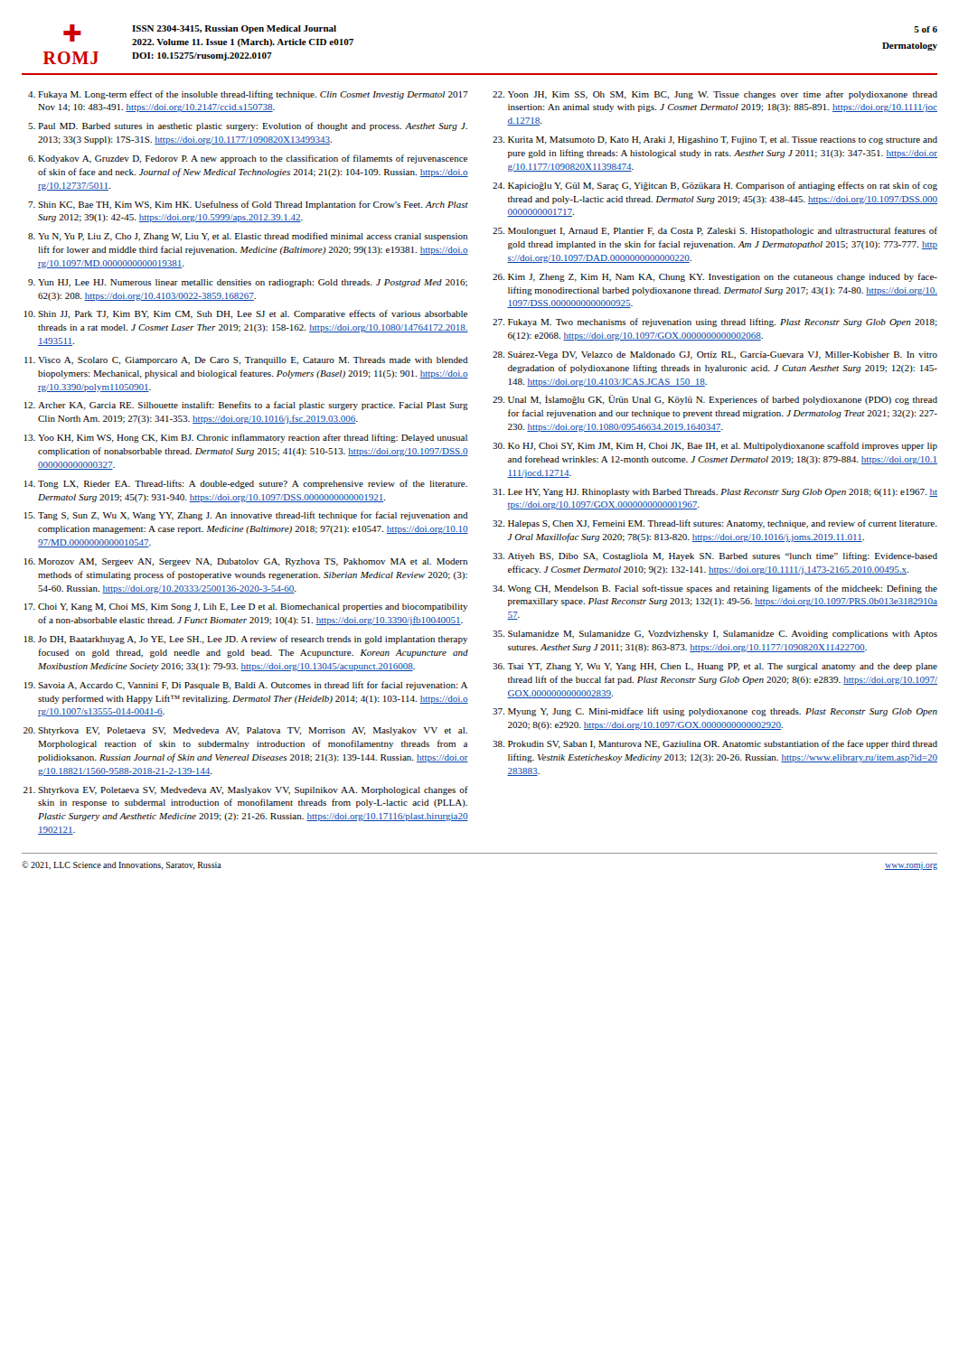✚
ROMJ
ISSN 2304-3415, Russian Open Medical Journal
2022. Volume 11. Issue 1 (March). Article CID e0107
DOI: 10.15275/rusomj.2022.0107
5 of 6
Dermatology
Fukaya M. Long-term effect of the insoluble thread-lifting technique. Clin Cosmet Investig Dermatol 2017 Nov 14; 10: 483-491. https://doi.org/10.2147/ccid.s150738.
Paul MD. Barbed sutures in aesthetic plastic surgery: Evolution of thought and process. Aesthet Surg J. 2013; 33(3 Suppl): 17S-31S. https://doi.org/10.1177/1090820X13499343.
Kodyakov A, Gruzdev D, Fedorov P. A new approach to the classification of filamemts of rejuvenascence of skin of face and neck. Journal of New Medical Technologies 2014; 21(2): 104-109. Russian. https://doi.org/10.12737/5011.
Shin KC, Bae TH, Kim WS, Kim HK. Usefulness of Gold Thread Implantation for Crow's Feet. Arch Plast Surg 2012; 39(1): 42-45. https://doi.org/10.5999/aps.2012.39.1.42.
Yu N, Yu P, Liu Z, Cho J, Zhang W, Liu Y, et al. Elastic thread modified minimal access cranial suspension lift for lower and middle third facial rejuvenation. Medicine (Baltimore) 2020; 99(13): e19381. https://doi.org/10.1097/MD.0000000000019381.
Yun HJ, Lee HJ. Numerous linear metallic densities on radiograph: Gold threads. J Postgrad Med 2016; 62(3): 208. https://doi.org/10.4103/0022-3859.168267.
Shin JJ, Park TJ, Kim BY, Kim CM, Suh DH, Lee SJ et al. Comparative effects of various absorbable threads in a rat model. J Cosmet Laser Ther 2019; 21(3): 158-162. https://doi.org/10.1080/14764172.2018.1493511.
Visco A, Scolaro C, Giamporcaro A, De Caro S, Tranquillo E, Catauro M. Threads made with blended biopolymers: Mechanical, physical and biological features. Polymers (Basel) 2019; 11(5): 901. https://doi.org/10.3390/polym11050901.
Archer KA, Garcia RE. Silhouette instalift: Benefits to a facial plastic surgery practice. Facial Plast Surg Clin North Am. 2019; 27(3): 341-353. https://doi.org/10.1016/j.fsc.2019.03.006.
Yoo KH, Kim WS, Hong CK, Kim BJ. Chronic inflammatory reaction after thread lifting: Delayed unusual complication of nonabsorbable thread. Dermatol Surg 2015; 41(4): 510-513. https://doi.org/10.1097/DSS.0000000000000327.
Tong LX, Rieder EA. Thread-lifts: A double-edged suture? A comprehensive review of the literature. Dermatol Surg 2019; 45(7): 931-940. https://doi.org/10.1097/DSS.0000000000001921.
Tang S, Sun Z, Wu X, Wang YY, Zhang J. An innovative thread-lift technique for facial rejuvenation and complication management: A case report. Medicine (Baltimore) 2018; 97(21): e10547. https://doi.org/10.1097/MD.0000000000010547.
Morozov AM, Sergeev AN, Sergeev NA, Dubatolov GA, Ryzhova TS, Pakhomov MA et al. Modern methods of stimulating process of postoperative wounds regeneration. Siberian Medical Review 2020; (3): 54-60. Russian. https://doi.org/10.20333/2500136-2020-3-54-60.
Choi Y, Kang M, Choi MS, Kim Song J, Lih E, Lee D et al. Biomechanical properties and biocompatibility of a non-absorbable elastic thread. J Funct Biomater 2019; 10(4): 51. https://doi.org/10.3390/jfb10040051.
Jo DH, Baatarkhuyag A, Jo YE, Lee SH., Lee JD. A review of research trends in gold implantation therapy focused on gold thread, gold needle and gold bead. The Acupuncture. Korean Acupuncture and Moxibustion Medicine Society 2016; 33(1): 79-93. https://doi.org/10.13045/acupunct.2016008.
Savoia A, Accardo C, Vannini F, Di Pasquale B, Baldi A. Outcomes in thread lift for facial rejuvenation: A study performed with Happy Lift™ revitalizing. Dermatol Ther (Heidelb) 2014; 4(1): 103-114. https://doi.org/10.1007/s13555-014-0041-6.
Shtyrkova EV, Poletaeva SV, Medvedeva AV, Palatova TV, Morrison AV, Maslyakov VV et al. Morphological reaction of skin to subdermalny introduction of monofilamentny threads from a polidioksanon. Russian Journal of Skin and Venereal Diseases 2018; 21(3): 139-144. Russian. https://doi.org/10.18821/1560-9588-2018-21-2-139-144.
Shtyrkova EV, Poletaeva SV, Medvedeva AV, Maslyakov VV, Supilnikov AA. Morphological changes of skin in response to subdermal introduction of monofilament threads from poly-L-lactic acid (PLLA). Plastic Surgery and Aesthetic Medicine 2019; (2): 21-26. Russian. https://doi.org/10.17116/plast.hirurgia201902121.
Yoon JH, Kim SS, Oh SM, Kim BC, Jung W. Tissue changes over time after polydioxanone thread insertion: An animal study with pigs. J Cosmet Dermatol 2019; 18(3): 885-891. https://doi.org/10.1111/jocd.12718.
Kurita M, Matsumoto D, Kato H, Araki J, Higashino T, Fujino T, et al. Tissue reactions to cog structure and pure gold in lifting threads: A histological study in rats. Aesthet Surg J 2011; 31(3): 347-351. https://doi.org/10.1177/1090820X11398474.
Kapicioğlu Y, Gül M, Saraç G, Yiğitcan B, Gözükara H. Comparison of antiaging effects on rat skin of cog thread and poly-L-lactic acid thread. Dermatol Surg 2019; 45(3): 438-445. https://doi.org/10.1097/DSS.0000000000001717.
Moulonguet I, Arnaud E, Plantier F, da Costa P, Zaleski S. Histopathologic and ultrastructural features of gold thread implanted in the skin for facial rejuvenation. Am J Dermatopathol 2015; 37(10): 773-777. https://doi.org/10.1097/DAD.0000000000000220.
Kim J, Zheng Z, Kim H, Nam KA, Chung KY. Investigation on the cutaneous change induced by face-lifting monodirectional barbed polydioxanone thread. Dermatol Surg 2017; 43(1): 74-80. https://doi.org/10.1097/DSS.0000000000000925.
Fukaya M. Two mechanisms of rejuvenation using thread lifting. Plast Reconstr Surg Glob Open 2018; 6(12): e2068. https://doi.org/10.1097/GOX.0000000000002068.
Suárez-Vega DV, Velazco de Maldonado GJ, Ortíz RL, García-Guevara VJ, Miller-Kobisher B. In vitro degradation of polydioxanone lifting threads in hyaluronic acid. J Cutan Aesthet Surg 2019; 12(2): 145-148. https://doi.org/10.4103/JCAS.JCAS_150_18.
Unal M, İslamoğlu GK, Ürün Unal G, Köylü N. Experiences of barbed polydioxanone (PDO) cog thread for facial rejuvenation and our technique to prevent thread migration. J Dermatolog Treat 2021; 32(2): 227-230. https://doi.org/10.1080/09546634.2019.1640347.
Ko HJ, Choi SY, Kim JM, Kim H, Choi JK, Bae IH, et al. Multipolydioxanone scaffold improves upper lip and forehead wrinkles: A 12-month outcome. J Cosmet Dermatol 2019; 18(3): 879-884. https://doi.org/10.1111/jocd.12714.
Lee HY, Yang HJ. Rhinoplasty with Barbed Threads. Plast Reconstr Surg Glob Open 2018; 6(11): e1967. https://doi.org/10.1097/GOX.0000000000001967.
Halepas S, Chen XJ, Ferneini EM. Thread-lift sutures: Anatomy, technique, and review of current literature. J Oral Maxillofac Surg 2020; 78(5): 813-820. https://doi.org/10.1016/j.joms.2019.11.011.
Atiyeh BS, Dibo SA, Costagliola M, Hayek SN. Barbed sutures “lunch time” lifting: Evidence-based efficacy. J Cosmet Dermatol 2010; 9(2): 132-141. https://doi.org/10.1111/j.1473-2165.2010.00495.x.
Wong CH, Mendelson B. Facial soft-tissue spaces and retaining ligaments of the midcheek: Defining the premaxillary space. Plast Reconstr Surg 2013; 132(1): 49-56. https://doi.org/10.1097/PRS.0b013e3182910a57.
Sulamanidze M, Sulamanidze G, Vozdvizhensky I, Sulamanidze C. Avoiding complications with Aptos sutures. Aesthet Surg J 2011; 31(8): 863-873. https://doi.org/10.1177/1090820X11422700.
Tsai YT, Zhang Y, Wu Y, Yang HH, Chen L, Huang PP, et al. The surgical anatomy and the deep plane thread lift of the buccal fat pad. Plast Reconstr Surg Glob Open 2020; 8(6): e2839. https://doi.org/10.1097/GOX.0000000000002839.
Myung Y, Jung C. Mini-midface lift using polydioxanone cog threads. Plast Reconstr Surg Glob Open 2020; 8(6): e2920. https://doi.org/10.1097/GOX.0000000000002920.
Prokudin SV, Saban I, Manturova NE, Gaziulina OR. Anatomic substantiation of the face upper third thread lifting. Vestnik Esteticheskoy Mediciny 2013; 12(3): 20-26. Russian. https://www.elibrary.ru/item.asp?id=20283883.
© 2021, LLC Science and Innovations, Saratov, Russia
www.romj.org